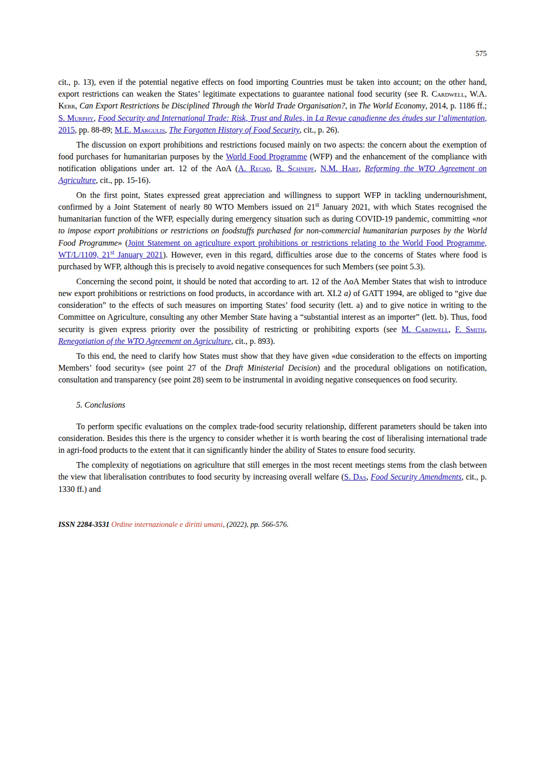575
cit., p. 13), even if the potential negative effects on food importing Countries must be taken into account; on the other hand, export restrictions can weaken the States’ legitimate expectations to guarantee national food security (see R. Cardwell, W.A. Kerr, Can Export Restrictions be Disciplined Through the World Trade Organisation?, in The World Economy, 2014, p. 1186 ff.; S. Murphy, Food Security and International Trade: Risk, Trust and Rules, in La Revue canadienne des études sur l’alimentation, 2015, pp. 88-89; M.E. Margulis, The Forgotten History of Food Security, cit., p. 26).
The discussion on export prohibitions and restrictions focused mainly on two aspects: the concern about the exemption of food purchases for humanitarian purposes by the World Food Programme (WFP) and the enhancement of the compliance with notification obligations under art. 12 of the AoA (A. Regmi, R. Schnepf, N.M. Hart, Reforming the WTO Agreement on Agriculture, cit., pp. 15-16).
On the first point, States expressed great appreciation and willingness to support WFP in tackling undernourishment, confirmed by a Joint Statement of nearly 80 WTO Members issued on 21st January 2021, with which States recognised the humanitarian function of the WFP, especially during emergency situation such as during COVID-19 pandemic, committing «not to impose export prohibitions or restrictions on foodstuffs purchased for non-commercial humanitarian purposes by the World Food Programme» (Joint Statement on agriculture export prohibitions or restrictions relating to the World Food Programme, WT/L/1109, 21st January 2021). However, even in this regard, difficulties arose due to the concerns of States where food is purchased by WFP, although this is precisely to avoid negative consequences for such Members (see point 5.3).
Concerning the second point, it should be noted that according to art. 12 of the AoA Member States that wish to introduce new export prohibitions or restrictions on food products, in accordance with art. XI.2 a) of GATT 1994, are obliged to “give due consideration” to the effects of such measures on importing States’ food security (lett. a) and to give notice in writing to the Committee on Agriculture, consulting any other Member State having a “substantial interest as an importer” (lett. b). Thus, food security is given express priority over the possibility of restricting or prohibiting exports (see M. Cardwell, F. Smith, Renegotiation of the WTO Agreement on Agriculture, cit., p. 893).
To this end, the need to clarify how States must show that they have given «due consideration to the effects on importing Members’ food security» (see point 27 of the Draft Ministerial Decision) and the procedural obligations on notification, consultation and transparency (see point 28) seem to be instrumental in avoiding negative consequences on food security.
5. Conclusions
To perform specific evaluations on the complex trade-food security relationship, different parameters should be taken into consideration. Besides this there is the urgency to consider whether it is worth bearing the cost of liberalising international trade in agri-food products to the extent that it can significantly hinder the ability of States to ensure food security.
The complexity of negotiations on agriculture that still emerges in the most recent meetings stems from the clash between the view that liberalisation contributes to food security by increasing overall welfare (S. Das, Food Security Amendments, cit., p. 1330 ff.) and
ISSN 2284-3531 Ordine internazionale e diritti umani, (2022), pp. 566-576.